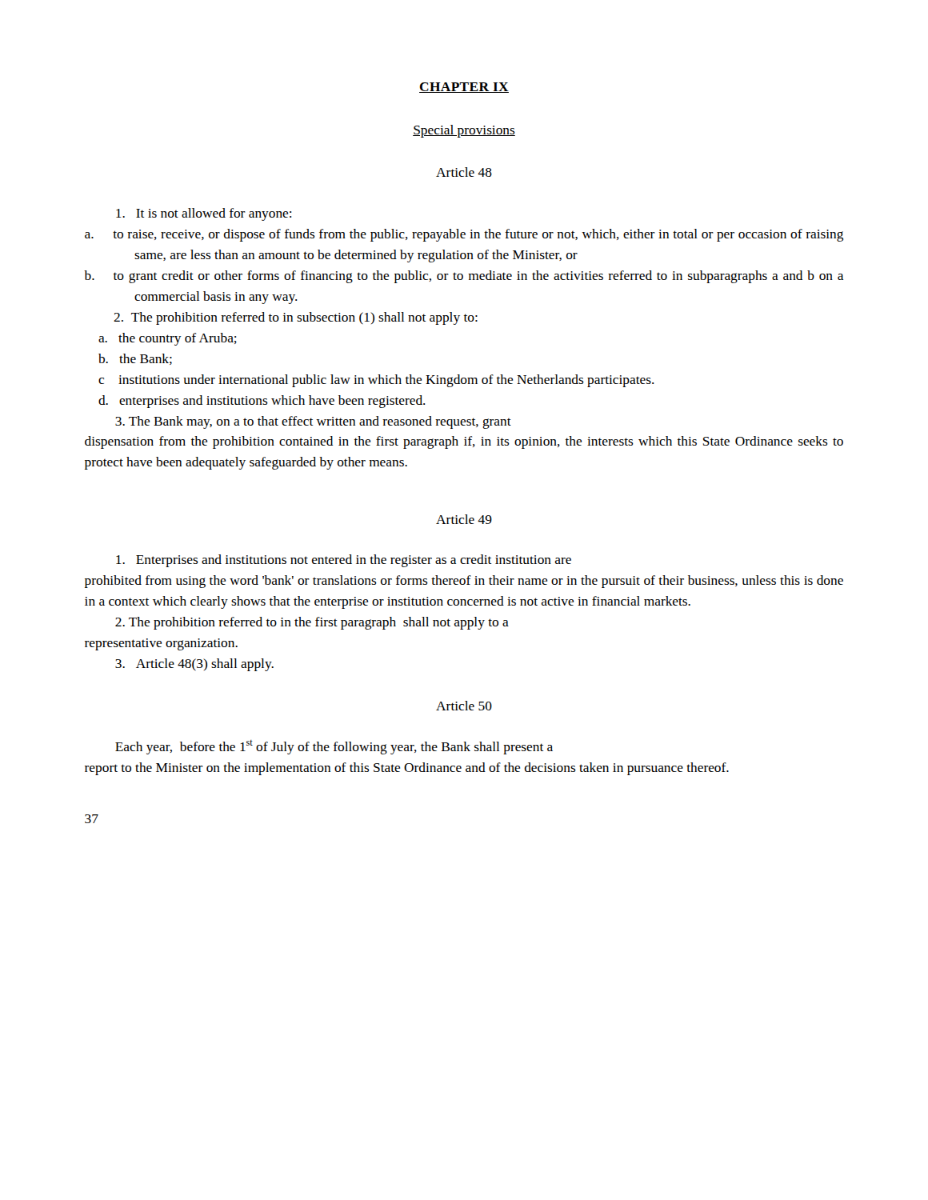CHAPTER IX
Special provisions
Article 48
1. It is not allowed for anyone:
a. to raise, receive, or dispose of funds from the public, repayable in the future or not, which, either in total or per occasion of raising same, are less than an amount to be determined by regulation of the Minister, or
b. to grant credit or other forms of financing to the public, or to mediate in the activities referred to in subparagraphs a and b on a commercial basis in any way.
2. The prohibition referred to in subsection (1) shall not apply to:
a. the country of Aruba;
b. the Bank;
c institutions under international public law in which the Kingdom of the Netherlands participates.
d. enterprises and institutions which have been registered.
3. The Bank may, on a to that effect written and reasoned request, grant
dispensation from the prohibition contained in the first paragraph if, in its opinion, the interests which this State Ordinance seeks to protect have been adequately safeguarded by other means.
Article 49
1. Enterprises and institutions not entered in the register as a credit institution are
prohibited from using the word 'bank' or translations or forms thereof in their name or in the pursuit of their business, unless this is done in a context which clearly shows that the enterprise or institution concerned is not active in financial markets.
2. The prohibition referred to in the first paragraph shall not apply to a
representative organization.
3. Article 48(3) shall apply.
Article 50
Each year, before the 1st of July of the following year, the Bank shall present a
report to the Minister on the implementation of this State Ordinance and of the decisions taken in pursuance thereof.
37